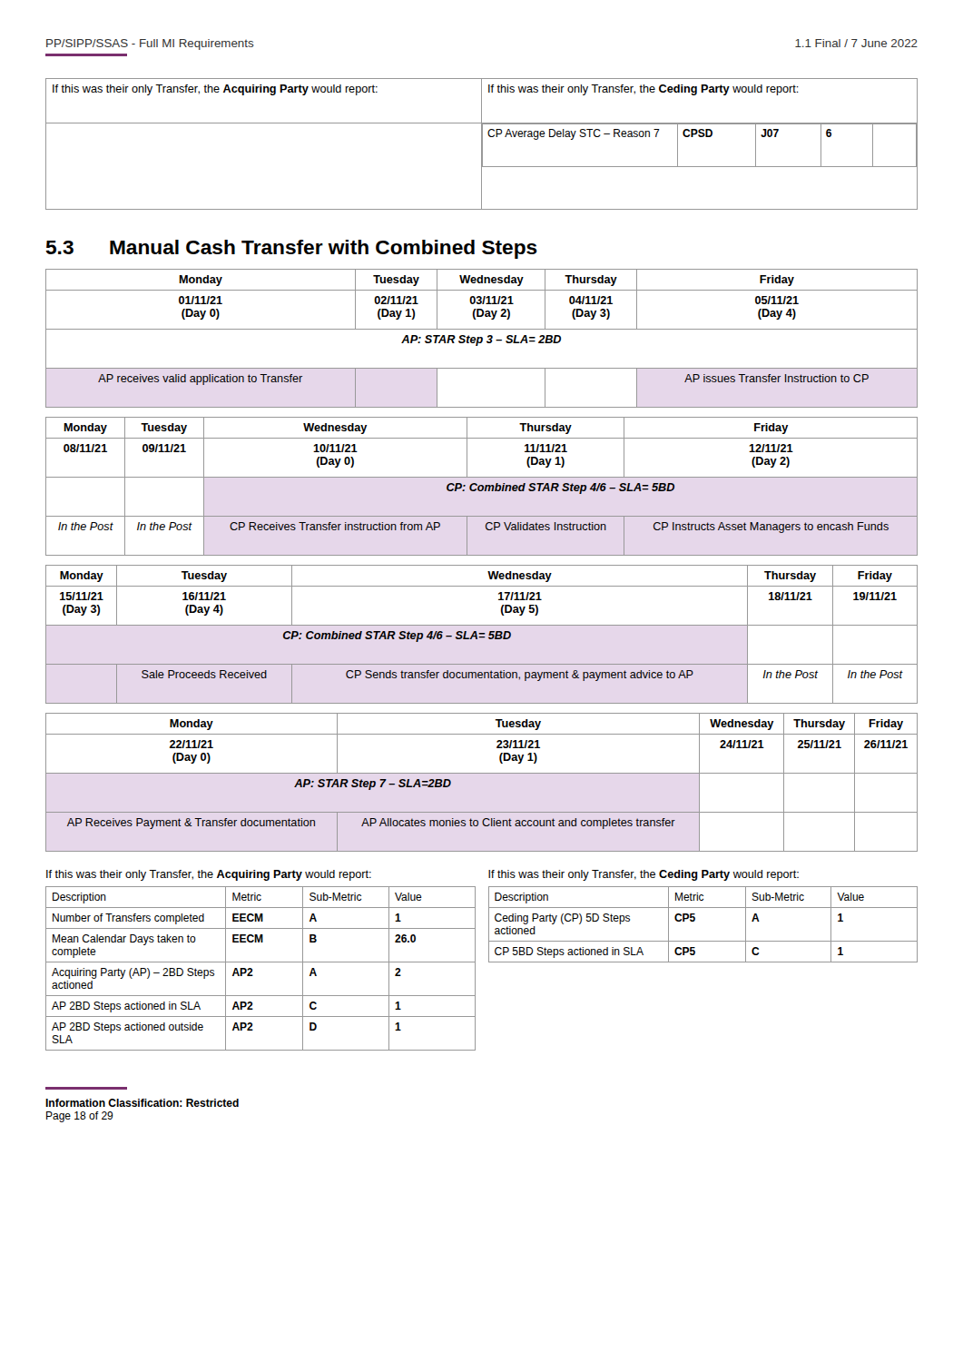PP/SIPP/SSAS - Full MI Requirements
1.1 Final / 7 June 2022
| If this was their only Transfer, the Acquiring Party would report: | If this was their only Transfer, the Ceding Party would report: |
| | / CP Average Delay STC – Reason 7 / CPSD / J07 / 6 / / |
5.3 Manual Cash Transfer with Combined Steps
| Monday | Tuesday | Wednesday | Thursday | Friday |
| --- | --- | --- | --- | --- |
| 01/11/21 (Day 0) | 02/11/21 (Day 1) | 03/11/21 (Day 2) | 04/11/21 (Day 3) | 05/11/21 (Day 4) |
| AP: STAR Step 3 – SLA= 2BD |
| AP receives valid application to Transfer | | | | AP issues Transfer Instruction to CP |
| Monday | Tuesday | Wednesday | Thursday | Friday |
| --- | --- | --- | --- | --- |
| 08/11/21 | 09/11/21 | 10/11/21 (Day 0) | 11/11/21 (Day 1) | 12/11/21 (Day 2) |
| | | CP: Combined STAR Step 4/6 – SLA= 5BD |
| In the Post | In the Post | CP Receives Transfer instruction from AP | CP Validates Instruction | CP Instructs Asset Managers to encash Funds |
| Monday | Tuesday | Wednesday | Thursday | Friday |
| --- | --- | --- | --- | --- |
| 15/11/21 (Day 3) | 16/11/21 (Day 4) | 17/11/21 (Day 5) | 18/11/21 | 19/11/21 |
| CP: Combined STAR Step 4/6 – SLA= 5BD | | |
| | Sale Proceeds Received | CP Sends transfer documentation, payment & payment advice to AP | In the Post | In the Post |
| Monday | Tuesday | Wednesday | Thursday | Friday |
| --- | --- | --- | --- | --- |
| 22/11/21 (Day 0) | 23/11/21 (Day 1) | 24/11/21 | 25/11/21 | 26/11/21 |
| AP: STAR Step 7 – SLA=2BD | | | |
| AP Receives Payment & Transfer documentation | AP Allocates monies to Client account and completes transfer | | | |
If this was their only Transfer, the Acquiring Party would report:
| Description | Metric | Sub-Metric | Value |
| Number of Transfers completed | EECM | A | 1 |
| Mean Calendar Days taken to complete | EECM | B | 26.0 |
| Acquiring Party (AP) – 2BD Steps actioned | AP2 | A | 2 |
| AP 2BD Steps actioned in SLA | AP2 | C | 1 |
| AP 2BD Steps actioned outside SLA | AP2 | D | 1 |
If this was their only Transfer, the Ceding Party would report:
| Description | Metric | Sub-Metric | Value |
| Ceding Party (CP) 5D Steps actioned | CP5 | A | 1 |
| CP 5BD Steps actioned in SLA | CP5 | C | 1 |
Information Classification: Restricted
Page 18 of 29